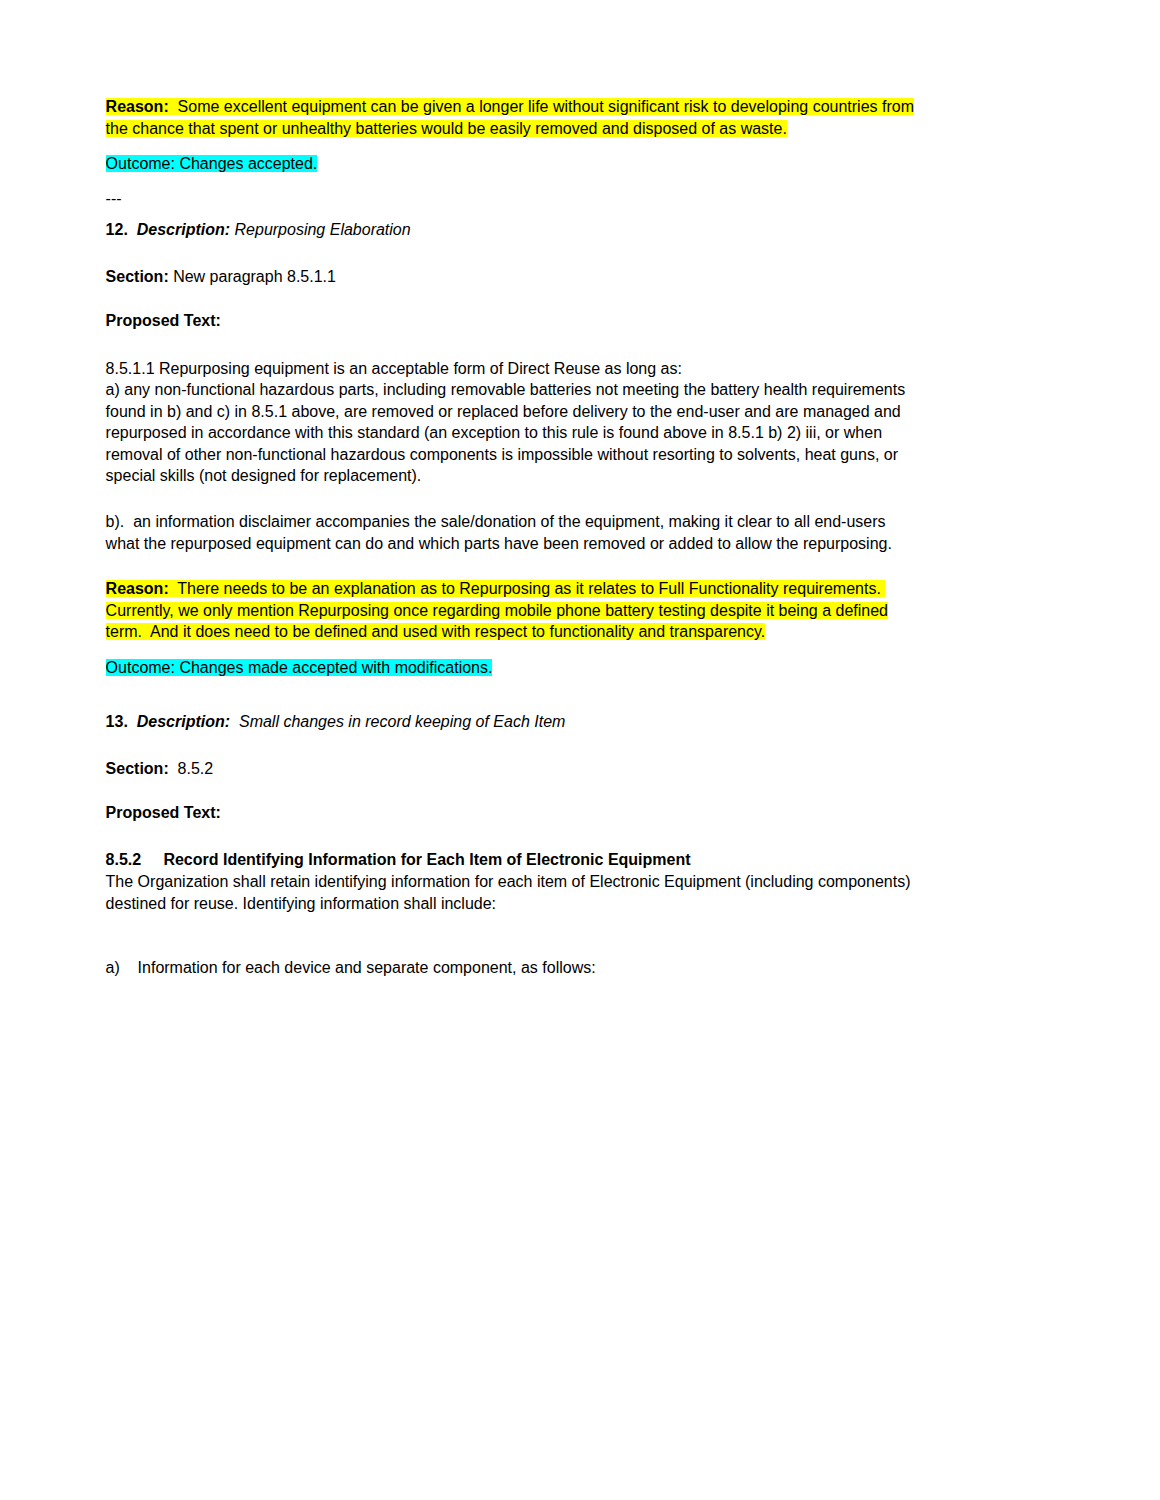Reason: Some excellent equipment can be given a longer life without significant risk to developing countries from the chance that spent or unhealthy batteries would be easily removed and disposed of as waste.
Outcome: Changes accepted.
---
12. Description: Repurposing Elaboration
Section: New paragraph 8.5.1.1
Proposed Text:
8.5.1.1 Repurposing equipment is an acceptable form of Direct Reuse as long as:
a) any non-functional hazardous parts, including removable batteries not meeting the battery health requirements found in b) and c) in 8.5.1 above, are removed or replaced before delivery to the end-user and are managed and repurposed in accordance with this standard (an exception to this rule is found above in 8.5.1 b) 2) iii, or when removal of other non-functional hazardous components is impossible without resorting to solvents, heat guns, or special skills (not designed for replacement).
b). an information disclaimer accompanies the sale/donation of the equipment, making it clear to all end-users what the repurposed equipment can do and which parts have been removed or added to allow the repurposing.
Reason: There needs to be an explanation as to Repurposing as it relates to Full Functionality requirements. Currently, we only mention Repurposing once regarding mobile phone battery testing despite it being a defined term. And it does need to be defined and used with respect to functionality and transparency.
Outcome: Changes made accepted with modifications.
13. Description: Small changes in record keeping of Each Item
Section: 8.5.2
Proposed Text:
8.5.2 Record Identifying Information for Each Item of Electronic Equipment
The Organization shall retain identifying information for each item of Electronic Equipment (including components) destined for reuse. Identifying information shall include:
a) Information for each device and separate component, as follows: